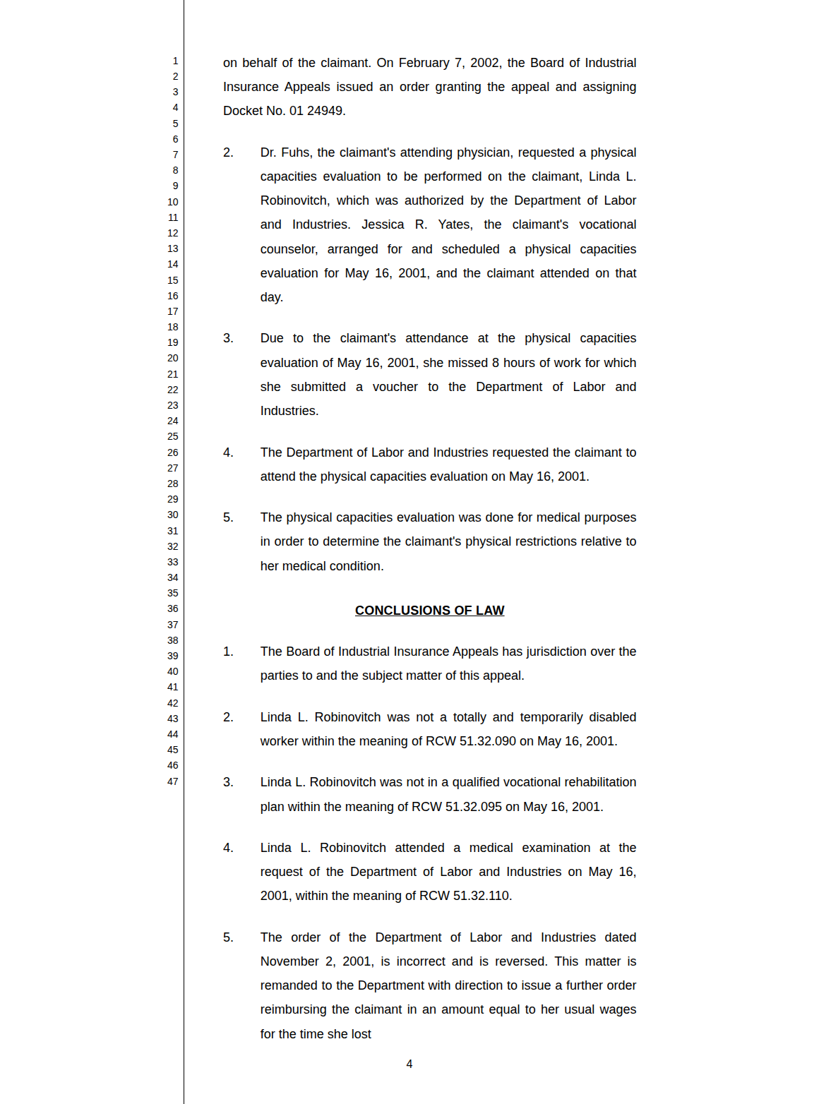1
2
3
4
5
6
7
8
9
10
11
12
13
14
15
16
17
18
19
20
21
22
23
24
25
26
27
28
29
30
31
32
33
34
35
36
37
38
39
40
41
42
43
44
45
46
47
on behalf of the claimant. On February 7, 2002, the Board of Industrial Insurance Appeals issued an order granting the appeal and assigning Docket No. 01 24949.
2. Dr. Fuhs, the claimant's attending physician, requested a physical capacities evaluation to be performed on the claimant, Linda L. Robinovitch, which was authorized by the Department of Labor and Industries. Jessica R. Yates, the claimant's vocational counselor, arranged for and scheduled a physical capacities evaluation for May 16, 2001, and the claimant attended on that day.
3. Due to the claimant's attendance at the physical capacities evaluation of May 16, 2001, she missed 8 hours of work for which she submitted a voucher to the Department of Labor and Industries.
4. The Department of Labor and Industries requested the claimant to attend the physical capacities evaluation on May 16, 2001.
5. The physical capacities evaluation was done for medical purposes in order to determine the claimant's physical restrictions relative to her medical condition.
CONCLUSIONS OF LAW
1. The Board of Industrial Insurance Appeals has jurisdiction over the parties to and the subject matter of this appeal.
2. Linda L. Robinovitch was not a totally and temporarily disabled worker within the meaning of RCW 51.32.090 on May 16, 2001.
3. Linda L. Robinovitch was not in a qualified vocational rehabilitation plan within the meaning of RCW 51.32.095 on May 16, 2001.
4. Linda L. Robinovitch attended a medical examination at the request of the Department of Labor and Industries on May 16, 2001, within the meaning of RCW 51.32.110.
5. The order of the Department of Labor and Industries dated November 2, 2001, is incorrect and is reversed. This matter is remanded to the Department with direction to issue a further order reimbursing the claimant in an amount equal to her usual wages for the time she lost
4